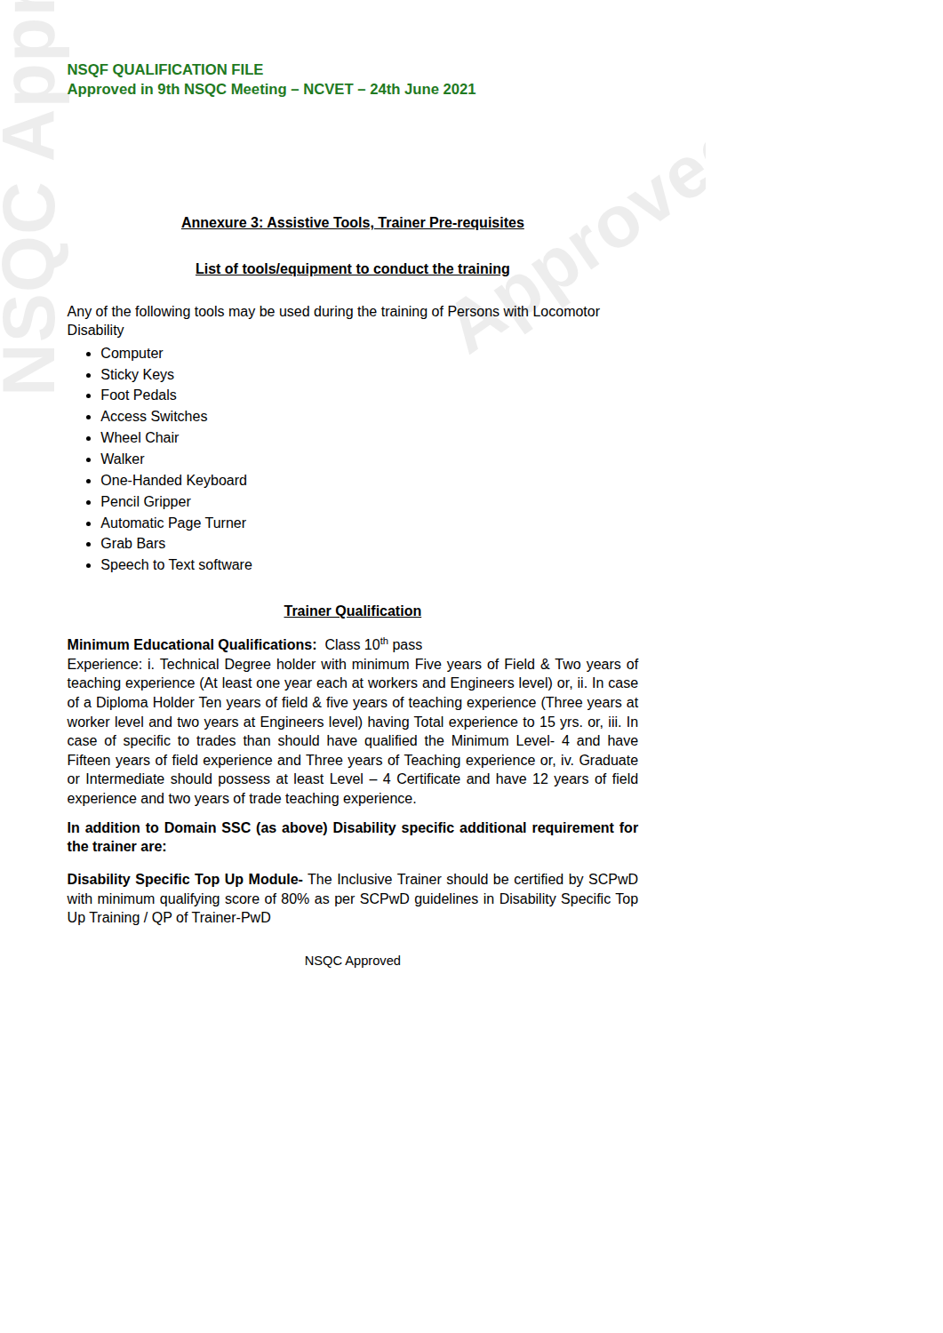NSQC Approved
Approved
NSQF QUALIFICATION FILE
Approved in 9th NSQC Meeting – NCVET – 24th June 2021
Annexure 3: Assistive Tools, Trainer Pre-requisites
List of tools/equipment to conduct the training
Any of the following tools may be used during the training of Persons with Locomotor Disability
Computer
Sticky Keys
Foot Pedals
Access Switches
Wheel Chair
Walker
One-Handed Keyboard
Pencil Gripper
Automatic Page Turner
Grab Bars
Speech to Text software
Trainer Qualification
Minimum Educational Qualifications: Class 10th pass
Experience: i. Technical Degree holder with minimum Five years of Field & Two years of teaching experience (At least one year each at workers and Engineers level) or, ii. In case of a Diploma Holder Ten years of field & five years of teaching experience (Three years at worker level and two years at Engineers level) having Total experience to 15 yrs. or, iii. In case of specific to trades than should have qualified the Minimum Level- 4 and have Fifteen years of field experience and Three years of Teaching experience or, iv. Graduate or Intermediate should possess at least Level – 4 Certificate and have 12 years of field experience and two years of trade teaching experience.
In addition to Domain SSC (as above) Disability specific additional requirement for the trainer are:
Disability Specific Top Up Module- The Inclusive Trainer should be certified by SCPwD with minimum qualifying score of 80% as per SCPwD guidelines in Disability Specific Top Up Training / QP of Trainer-PwD
NSQC Approved